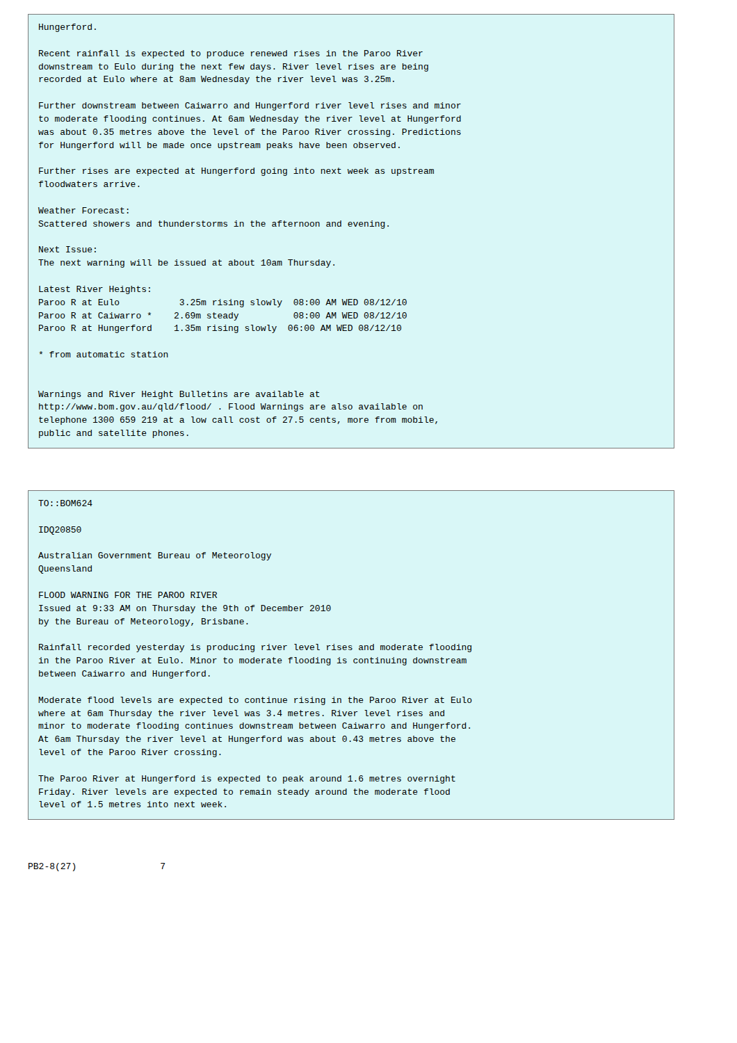Hungerford.

Recent rainfall is expected to produce renewed rises in the Paroo River
downstream to Eulo during the next few days. River level rises are being
recorded at Eulo where at 8am Wednesday the river level was 3.25m.

Further downstream between Caiwarro and Hungerford river level rises and minor
to moderate flooding continues. At 6am Wednesday the river level at Hungerford
was about 0.35 metres above the level of the Paroo River crossing. Predictions
for Hungerford will be made once upstream peaks have been observed.

Further rises are expected at Hungerford going into next week as upstream
floodwaters arrive.

Weather Forecast:
Scattered showers and thunderstorms in the afternoon and evening.

Next Issue:
The next warning will be issued at about 10am Thursday.

Latest River Heights:
Paroo R at Eulo           3.25m rising slowly  08:00 AM WED 08/12/10
Paroo R at Caiwarro *    2.69m steady          08:00 AM WED 08/12/10
Paroo R at Hungerford    1.35m rising slowly  06:00 AM WED 08/12/10

* from automatic station


Warnings and River Height Bulletins are available at
http://www.bom.gov.au/qld/flood/ . Flood Warnings are also available on
telephone 1300 659 219 at a low call cost of 27.5 cents, more from mobile,
public and satellite phones.
TO::BOM624

IDQ20850

Australian Government Bureau of Meteorology
Queensland

FLOOD WARNING FOR THE PAROO RIVER
Issued at 9:33 AM on Thursday the 9th of December 2010
by the Bureau of Meteorology, Brisbane.

Rainfall recorded yesterday is producing river level rises and moderate flooding
in the Paroo River at Eulo. Minor to moderate flooding is continuing downstream
between Caiwarro and Hungerford.

Moderate flood levels are expected to continue rising in the Paroo River at Eulo
where at 6am Thursday the river level was 3.4 metres. River level rises and
minor to moderate flooding continues downstream between Caiwarro and Hungerford.
At 6am Thursday the river level at Hungerford was about 0.43 metres above the
level of the Paroo River crossing.

The Paroo River at Hungerford is expected to peak around 1.6 metres overnight
Friday. River levels are expected to remain steady around the moderate flood
level of 1.5 metres into next week.
PB2-8(27) 7